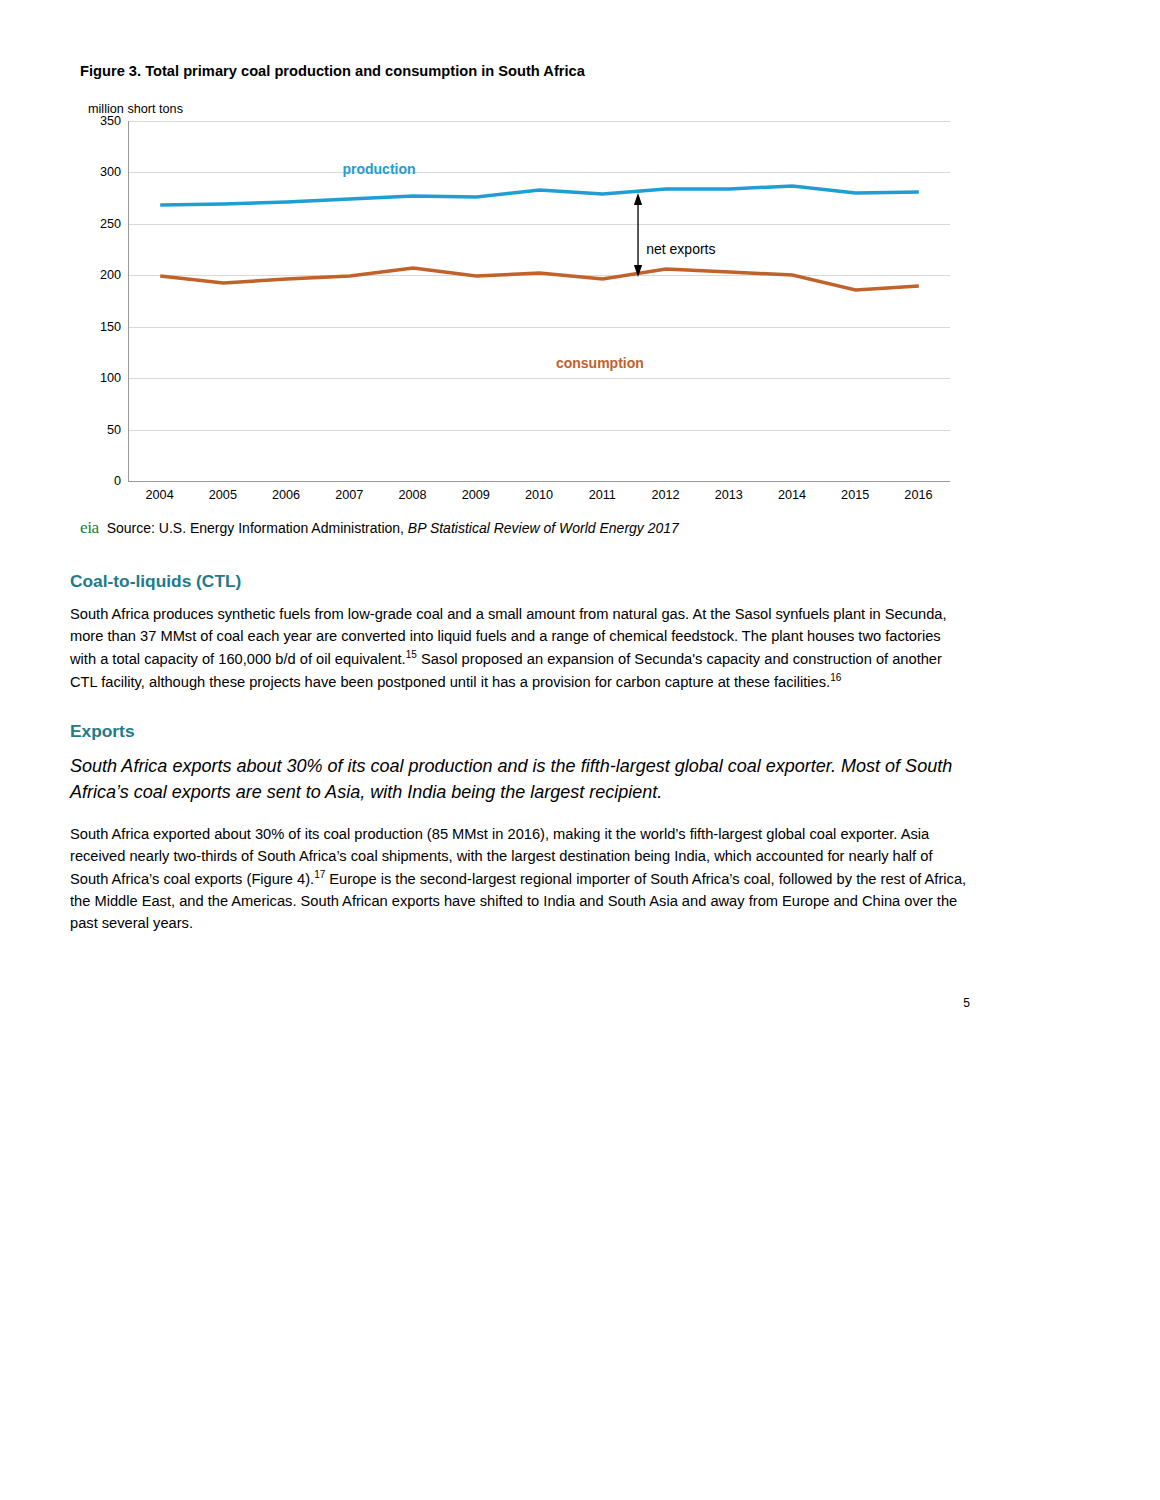Figure 3. Total primary coal production and consumption in South Africa
million short tons
350
300
250
200
150
100
50
0
production consumption net exports
20042005200620072008 20092010201120122013 201420152016
eia Source: U.S. Energy Information Administration, BP Statistical Review of World Energy 2017
Coal-to-liquids (CTL)
South Africa produces synthetic fuels from low-grade coal and a small amount from natural gas. At the Sasol synfuels plant in Secunda, more than 37 MMst of coal each year are converted into liquid fuels and a range of chemical feedstock. The plant houses two factories with a total capacity of 160,000 b/d of oil equivalent.15 Sasol proposed an expansion of Secunda's capacity and construction of another CTL facility, although these projects have been postponed until it has a provision for carbon capture at these facilities.16
Exports
South Africa exports about 30% of its coal production and is the fifth-largest global coal exporter. Most of South Africa’s coal exports are sent to Asia, with India being the largest recipient.
South Africa exported about 30% of its coal production (85 MMst in 2016), making it the world’s fifth-largest global coal exporter. Asia received nearly two-thirds of South Africa’s coal shipments, with the largest destination being India, which accounted for nearly half of South Africa’s coal exports (Figure 4).17 Europe is the second-largest regional importer of South Africa’s coal, followed by the rest of Africa, the Middle East, and the Americas. South African exports have shifted to India and South Asia and away from Europe and China over the past several years.
5